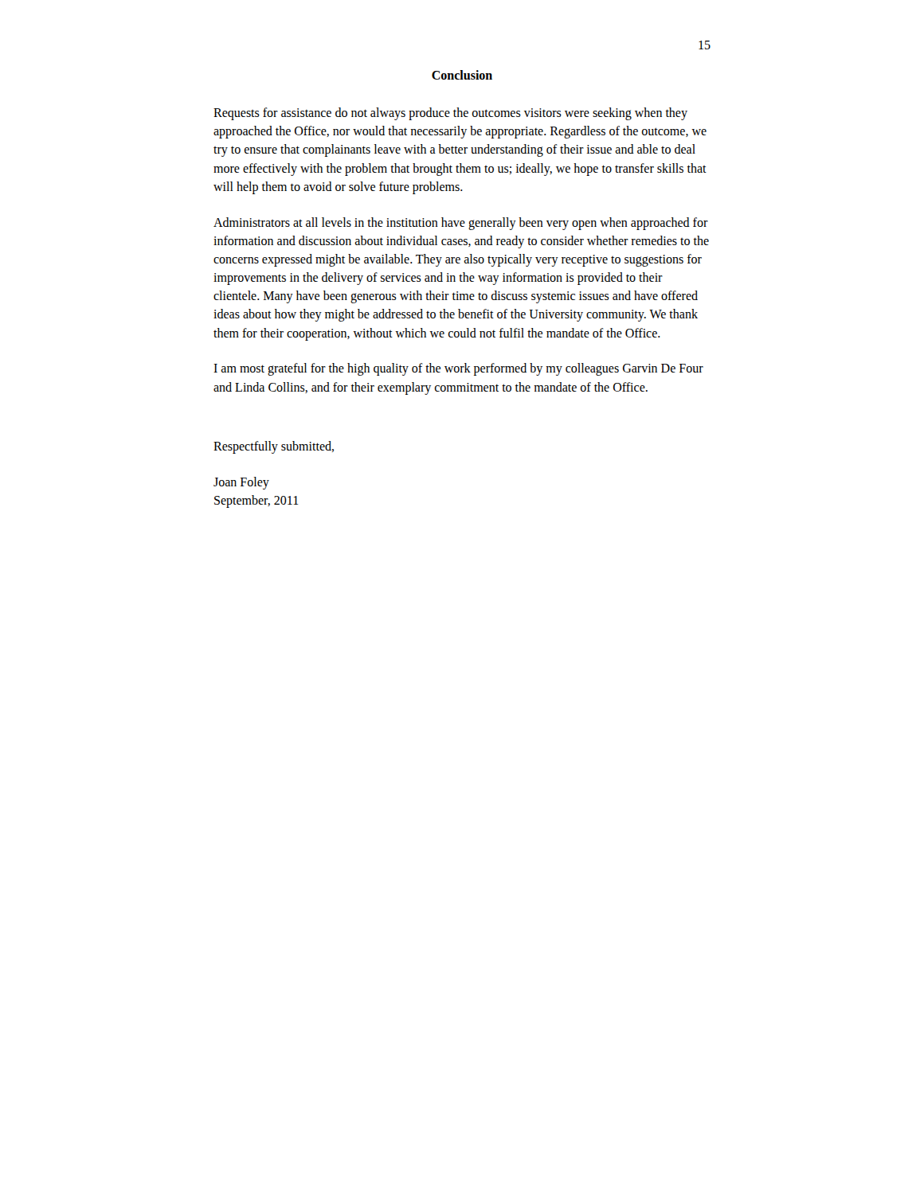15
Conclusion
Requests for assistance do not always produce the outcomes visitors were seeking when they approached the Office, nor would that necessarily be appropriate. Regardless of the outcome, we try to ensure that complainants leave with a better understanding of their issue and able to deal more effectively with the problem that brought them to us; ideally, we hope to transfer skills that will help them to avoid or solve future problems.
Administrators at all levels in the institution have generally been very open when approached for information and discussion about individual cases, and ready to consider whether remedies to the concerns expressed might be available. They are also typically very receptive to suggestions for improvements in the delivery of services and in the way information is provided to their clientele. Many have been generous with their time to discuss systemic issues and have offered ideas about how they might be addressed to the benefit of the University community. We thank them for their cooperation, without which we could not fulfil the mandate of the Office.
I am most grateful for the high quality of the work performed by my colleagues Garvin De Four and Linda Collins, and for their exemplary commitment to the mandate of the Office.
Respectfully submitted,
Joan Foley
September, 2011